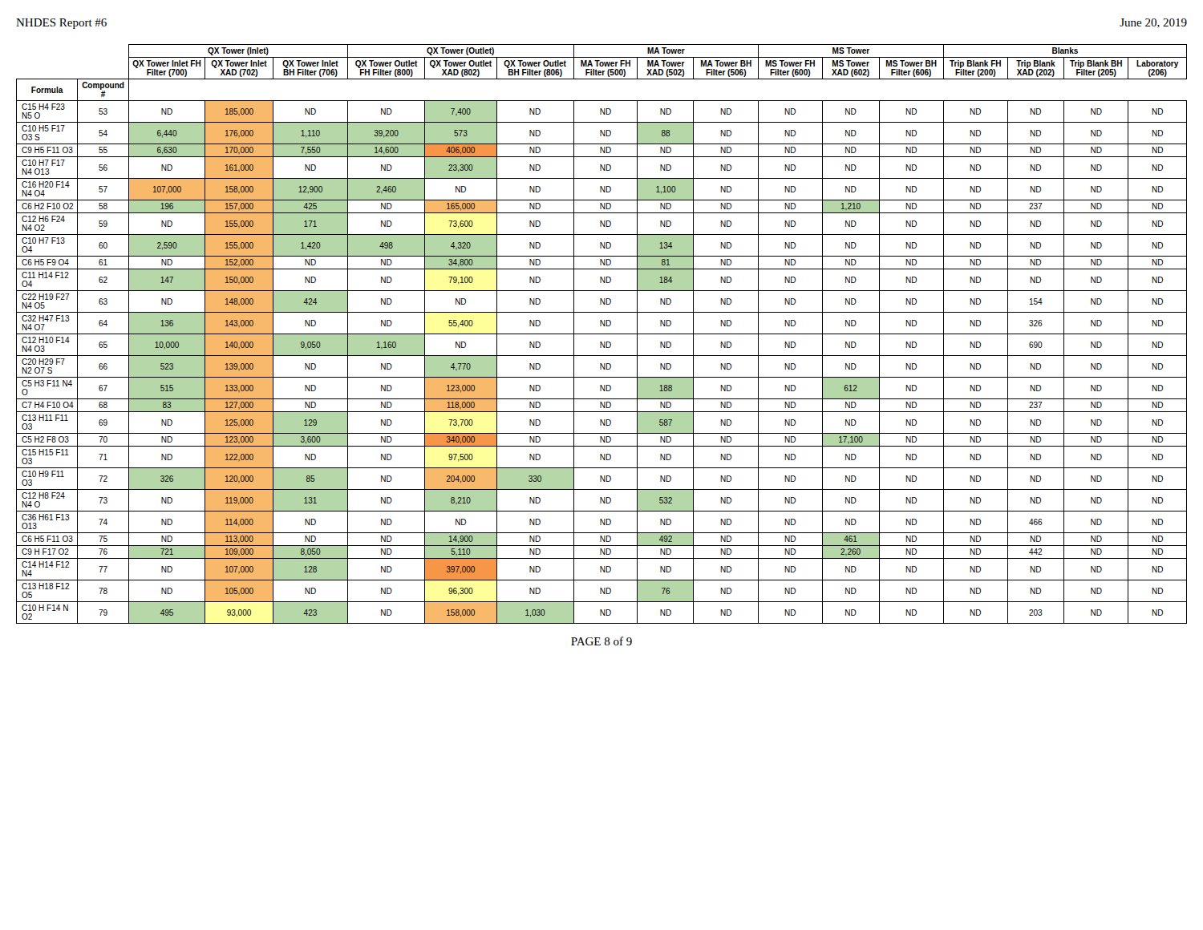NHDES Report #6
June 20, 2019
| | | QX Tower (Inlet) | QX Tower (Outlet) | MA Tower | MS Tower | Blanks |
| --- | --- | --- | --- | --- | --- | --- |
| QX Tower Inlet FH Filter (700) | QX Tower Inlet XAD (702) | QX Tower Inlet BH Filter (706) | QX Tower Outlet FH Filter (800) | QX Tower Outlet XAD (802) | QX Tower Outlet BH Filter (806) | MA Tower FH Filter (500) | MA Tower XAD (502) | MA Tower BH Filter (506) | MS Tower FH Filter (600) | MS Tower XAD (602) | MS Tower BH Filter (606) | Trip Blank FH Filter (200) | Trip Blank XAD (202) | Trip Blank BH Filter (205) | Laboratory (206) |
| Formula | Compound # | | | | | | | | | | | | | | | | |
| C15 H4 F23 N5 O | 53 | ND | 185,000 | ND | ND | 7,400 | ND | ND | ND | ND | ND | ND | ND | ND | ND | ND | ND |
| C10 H5 F17 O3 S | 54 | 6,440 | 176,000 | 1,110 | 39,200 | 573 | ND | ND | 88 | ND | ND | ND | ND | ND | ND | ND | ND |
| C9 H5 F11 O3 | 55 | 6,630 | 170,000 | 7,550 | 14,600 | 406,000 | ND | ND | ND | ND | ND | ND | ND | ND | ND | ND | ND |
| C10 H7 F17 N4 O13 | 56 | ND | 161,000 | ND | ND | 23,300 | ND | ND | ND | ND | ND | ND | ND | ND | ND | ND | ND |
| C16 H20 F14 N4 O4 | 57 | 107,000 | 158,000 | 12,900 | 2,460 | ND | ND | ND | 1,100 | ND | ND | ND | ND | ND | ND | ND | ND |
| C6 H2 F10 O2 | 58 | 196 | 157,000 | 425 | ND | 165,000 | ND | ND | ND | ND | ND | 1,210 | ND | ND | 237 | ND | ND |
| C12 H6 F24 N4 O2 | 59 | ND | 155,000 | 171 | ND | 73,600 | ND | ND | ND | ND | ND | ND | ND | ND | ND | ND | ND |
| C10 H7 F13 O4 | 60 | 2,590 | 155,000 | 1,420 | 498 | 4,320 | ND | ND | 134 | ND | ND | ND | ND | ND | ND | ND | ND |
| C6 H5 F9 O4 | 61 | ND | 152,000 | ND | ND | 34,800 | ND | ND | 81 | ND | ND | ND | ND | ND | ND | ND | ND |
| C11 H14 F12 O4 | 62 | 147 | 150,000 | ND | ND | 79,100 | ND | ND | 184 | ND | ND | ND | ND | ND | ND | ND | ND |
| C22 H19 F27 N4 O5 | 63 | ND | 148,000 | 424 | ND | ND | ND | ND | ND | ND | ND | ND | ND | ND | 154 | ND | ND |
| C32 H47 F13 N4 O7 | 64 | 136 | 143,000 | ND | ND | 55,400 | ND | ND | ND | ND | ND | ND | ND | ND | 326 | ND | ND |
| C12 H10 F14 N4 O3 | 65 | 10,000 | 140,000 | 9,050 | 1,160 | ND | ND | ND | ND | ND | ND | ND | ND | ND | 690 | ND | ND |
| C20 H29 F7 N2 O7 S | 66 | 523 | 139,000 | ND | ND | 4,770 | ND | ND | ND | ND | ND | ND | ND | ND | ND | ND | ND |
| C5 H3 F11 N4 O | 67 | 515 | 133,000 | ND | ND | 123,000 | ND | ND | 188 | ND | ND | 612 | ND | ND | ND | ND | ND |
| C7 H4 F10 O4 | 68 | 83 | 127,000 | ND | ND | 118,000 | ND | ND | ND | ND | ND | ND | ND | ND | 237 | ND | ND |
| C13 H11 F11 O3 | 69 | ND | 125,000 | 129 | ND | 73,700 | ND | ND | 587 | ND | ND | ND | ND | ND | ND | ND | ND |
| C5 H2 F8 O3 | 70 | ND | 123,000 | 3,600 | ND | 340,000 | ND | ND | ND | ND | ND | 17,100 | ND | ND | ND | ND | ND |
| C15 H15 F11 O3 | 71 | ND | 122,000 | ND | ND | 97,500 | ND | ND | ND | ND | ND | ND | ND | ND | ND | ND | ND |
| C10 H9 F11 O3 | 72 | 326 | 120,000 | 85 | ND | 204,000 | 330 | ND | ND | ND | ND | ND | ND | ND | ND | ND | ND |
| C12 H8 F24 N4 O | 73 | ND | 119,000 | 131 | ND | 8,210 | ND | ND | 532 | ND | ND | ND | ND | ND | ND | ND | ND |
| C36 H61 F13 O13 | 74 | ND | 114,000 | ND | ND | ND | ND | ND | ND | ND | ND | ND | ND | ND | 466 | ND | ND |
| C6 H5 F11 O3 | 75 | ND | 113,000 | ND | ND | 14,900 | ND | ND | 492 | ND | ND | 461 | ND | ND | ND | ND | ND |
| C9 H F17 O2 | 76 | 721 | 109,000 | 8,050 | ND | 5,110 | ND | ND | ND | ND | ND | 2,260 | ND | ND | 442 | ND | ND |
| C14 H14 F12 N4 | 77 | ND | 107,000 | 128 | ND | 397,000 | ND | ND | ND | ND | ND | ND | ND | ND | ND | ND | ND |
| C13 H18 F12 O5 | 78 | ND | 105,000 | ND | ND | 96,300 | ND | ND | 76 | ND | ND | ND | ND | ND | ND | ND | ND |
| C10 H F14 N O2 | 79 | 495 | 93,000 | 423 | ND | 158,000 | 1,030 | ND | ND | ND | ND | ND | ND | ND | 203 | ND | ND |
PAGE 8 of 9